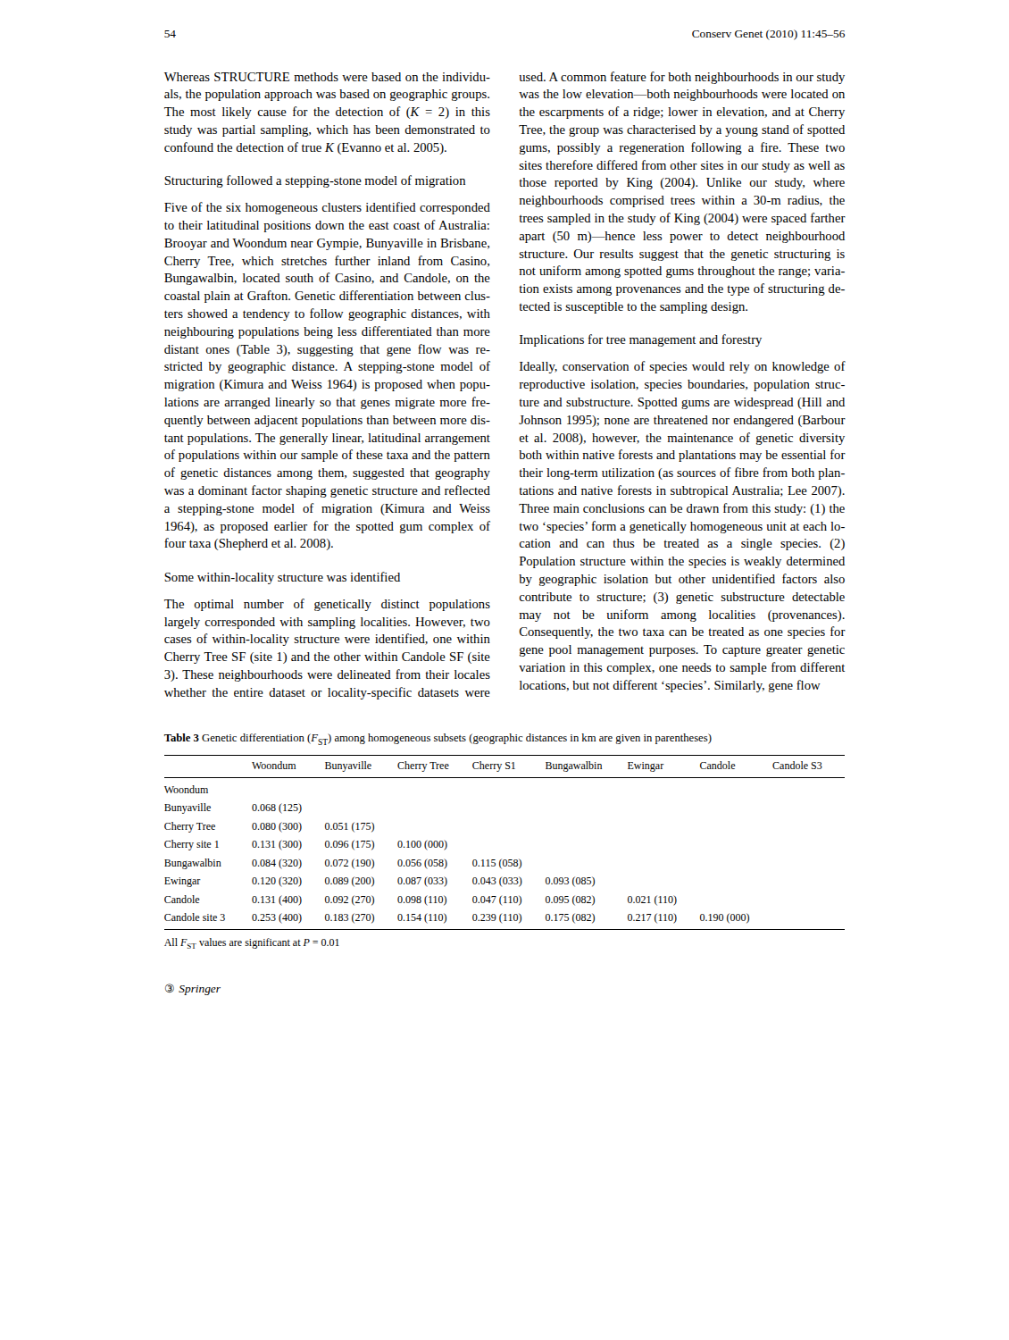54 Conserv Genet (2010) 11:45–56
Whereas STRUCTURE methods were based on the individuals, the population approach was based on geographic groups. The most likely cause for the detection of (K = 2) in this study was partial sampling, which has been demonstrated to confound the detection of true K (Evanno et al. 2005).
Structuring followed a stepping-stone model of migration
Five of the six homogeneous clusters identified corresponded to their latitudinal positions down the east coast of Australia: Brooyar and Woondum near Gympie, Bunyaville in Brisbane, Cherry Tree, which stretches further inland from Casino, Bungawalbin, located south of Casino, and Candole, on the coastal plain at Grafton. Genetic differentiation between clusters showed a tendency to follow geographic distances, with neighbouring populations being less differentiated than more distant ones (Table 3), suggesting that gene flow was restricted by geographic distance. A stepping-stone model of migration (Kimura and Weiss 1964) is proposed when populations are arranged linearly so that genes migrate more frequently between adjacent populations than between more distant populations. The generally linear, latitudinal arrangement of populations within our sample of these taxa and the pattern of genetic distances among them, suggested that geography was a dominant factor shaping genetic structure and reflected a stepping-stone model of migration (Kimura and Weiss 1964), as proposed earlier for the spotted gum complex of four taxa (Shepherd et al. 2008).
Some within-locality structure was identified
The optimal number of genetically distinct populations largely corresponded with sampling localities. However, two cases of within-locality structure were identified, one within Cherry Tree SF (site 1) and the other within Candole SF (site 3). These neighbourhoods were delineated from their locales whether the entire dataset or locality-specific datasets were used. A common feature for both neighbourhoods in our study was the low elevation—both neighbourhoods were located on the escarpments of a ridge; lower in elevation, and at Cherry Tree, the group was characterised by a young stand of spotted gums, possibly a regeneration following a fire. These two sites therefore differed from other sites in our study as well as those reported by King (2004). Unlike our study, where neighbourhoods comprised trees within a 30-m radius, the trees sampled in the study of King (2004) were spaced farther apart (50 m)—hence less power to detect neighbourhood structure. Our results suggest that the genetic structuring is not uniform among spotted gums throughout the range; variation exists among provenances and the type of structuring detected is susceptible to the sampling design.
Implications for tree management and forestry
Ideally, conservation of species would rely on knowledge of reproductive isolation, species boundaries, population structure and substructure. Spotted gums are widespread (Hill and Johnson 1995); none are threatened nor endangered (Barbour et al. 2008), however, the maintenance of genetic diversity both within native forests and plantations may be essential for their long-term utilization (as sources of fibre from both plantations and native forests in subtropical Australia; Lee 2007). Three main conclusions can be drawn from this study: (1) the two ‘species’ form a genetically homogeneous unit at each location and can thus be treated as a single species. (2) Population structure within the species is weakly determined by geographic isolation but other unidentified factors also contribute to structure; (3) genetic substructure detectable may not be uniform among localities (provenances). Consequently, the two taxa can be treated as one species for gene pool management purposes. To capture greater genetic variation in this complex, one needs to sample from different locations, but not different ‘species’. Similarly, gene flow
Table 3 Genetic differentiation (FST) among homogeneous subsets (geographic distances in km are given in parentheses)
| | Woondum | Bunyaville | Cherry Tree | Cherry S1 | Bungawalbin | Ewingar | Candole | Candole S3 |
| --- | --- | --- | --- | --- | --- | --- | --- | --- |
| Woondum | | | | | | | | |
| Bunyaville | 0.068 (125) | | | | | | | |
| Cherry Tree | 0.080 (300) | 0.051 (175) | | | | | | |
| Cherry site 1 | 0.131 (300) | 0.096 (175) | 0.100 (000) | | | | | |
| Bungawalbin | 0.084 (320) | 0.072 (190) | 0.056 (058) | 0.115 (058) | | | | |
| Ewingar | 0.120 (320) | 0.089 (200) | 0.087 (033) | 0.043 (033) | 0.093 (085) | | | |
| Candole | 0.131 (400) | 0.092 (270) | 0.098 (110) | 0.047 (110) | 0.095 (082) | 0.021 (110) | | |
| Candole site 3 | 0.253 (400) | 0.183 (270) | 0.154 (110) | 0.239 (110) | 0.175 (082) | 0.217 (110) | 0.190 (000) | |
All FST values are significant at P = 0.01
③ Springer